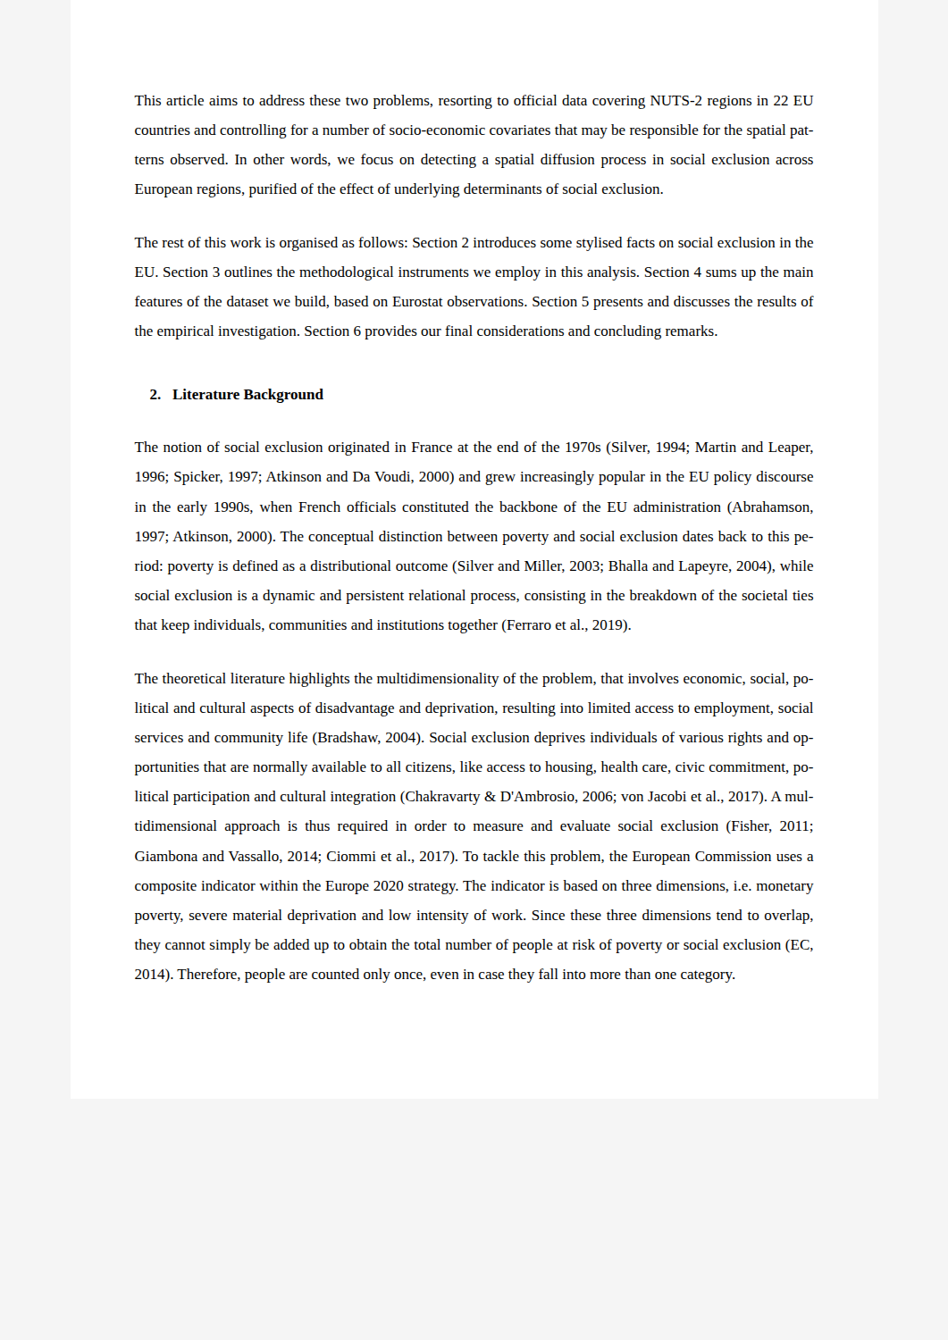This article aims to address these two problems, resorting to official data covering NUTS-2 regions in 22 EU countries and controlling for a number of socio-economic covariates that may be responsible for the spatial patterns observed. In other words, we focus on detecting a spatial diffusion process in social exclusion across European regions, purified of the effect of underlying determinants of social exclusion.
The rest of this work is organised as follows: Section 2 introduces some stylised facts on social exclusion in the EU. Section 3 outlines the methodological instruments we employ in this analysis. Section 4 sums up the main features of the dataset we build, based on Eurostat observations. Section 5 presents and discusses the results of the empirical investigation. Section 6 provides our final considerations and concluding remarks.
2. Literature Background
The notion of social exclusion originated in France at the end of the 1970s (Silver, 1994; Martin and Leaper, 1996; Spicker, 1997; Atkinson and Da Voudi, 2000) and grew increasingly popular in the EU policy discourse in the early 1990s, when French officials constituted the backbone of the EU administration (Abrahamson, 1997; Atkinson, 2000). The conceptual distinction between poverty and social exclusion dates back to this period: poverty is defined as a distributional outcome (Silver and Miller, 2003; Bhalla and Lapeyre, 2004), while social exclusion is a dynamic and persistent relational process, consisting in the breakdown of the societal ties that keep individuals, communities and institutions together (Ferraro et al., 2019).
The theoretical literature highlights the multidimensionality of the problem, that involves economic, social, political and cultural aspects of disadvantage and deprivation, resulting into limited access to employment, social services and community life (Bradshaw, 2004). Social exclusion deprives individuals of various rights and opportunities that are normally available to all citizens, like access to housing, health care, civic commitment, political participation and cultural integration (Chakravarty & D'Ambrosio, 2006; von Jacobi et al., 2017). A multidimensional approach is thus required in order to measure and evaluate social exclusion (Fisher, 2011; Giambona and Vassallo, 2014; Ciommi et al., 2017). To tackle this problem, the European Commission uses a composite indicator within the Europe 2020 strategy. The indicator is based on three dimensions, i.e. monetary poverty, severe material deprivation and low intensity of work. Since these three dimensions tend to overlap, they cannot simply be added up to obtain the total number of people at risk of poverty or social exclusion (EC, 2014). Therefore, people are counted only once, even in case they fall into more than one category.